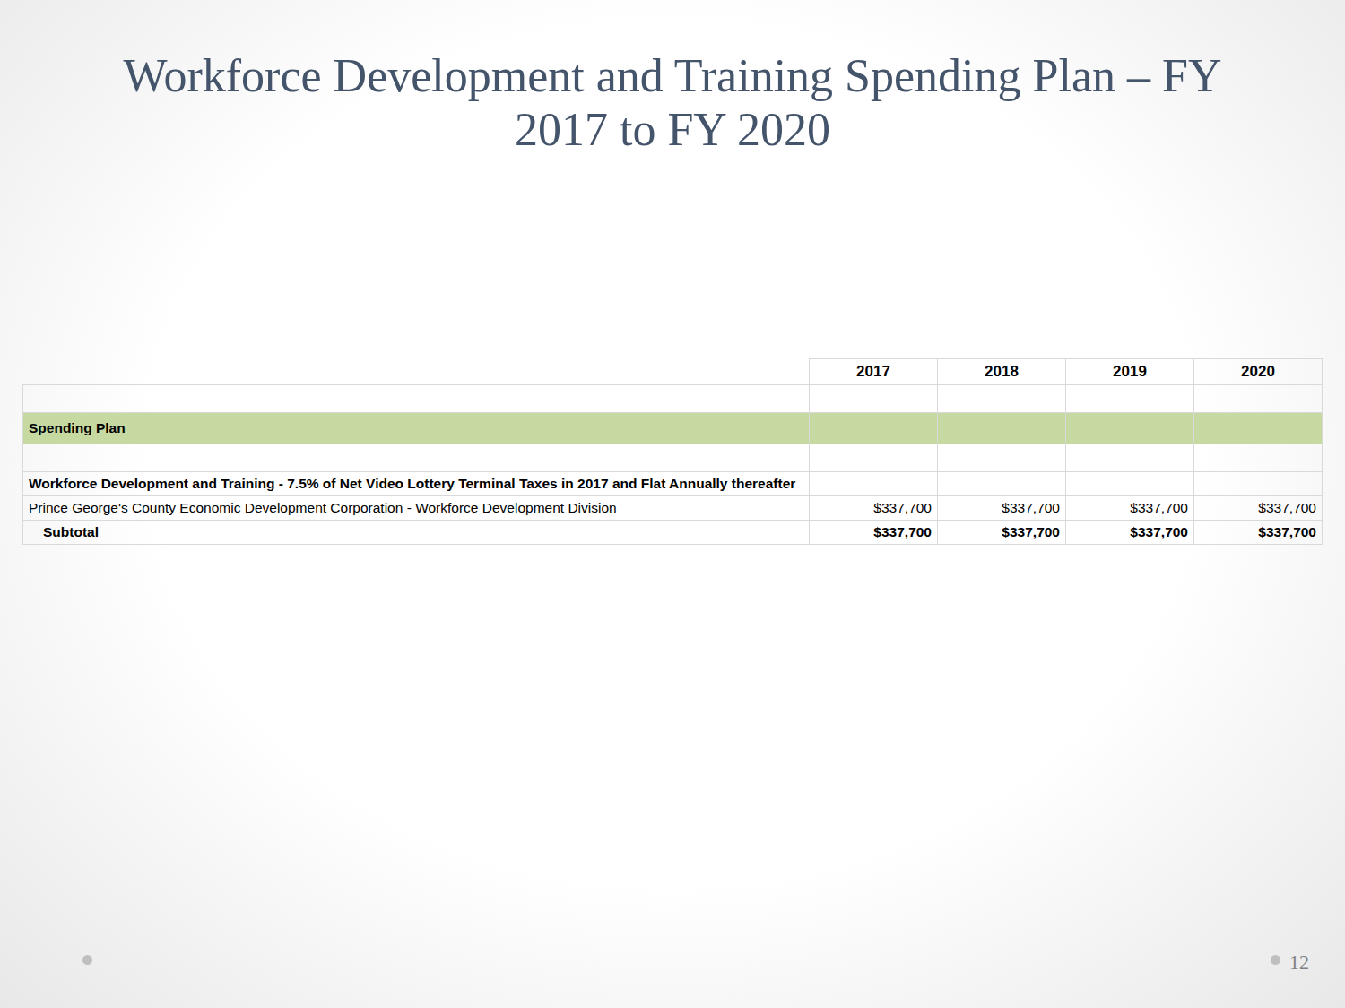Workforce Development and Training Spending Plan – FY 2017 to FY 2020
| | 2017 | 2018 | 2019 | 2020 |
| --- | --- | --- | --- | --- |
| Spending Plan | | | | |
| Workforce Development and Training - 7.5% of Net Video Lottery Terminal Taxes in 2017 and Flat Annually thereafter | | | | |
| Prince George's County Economic Development Corporation - Workforce Development Division | $337,700 | $337,700 | $337,700 | $337,700 |
| Subtotal | $337,700 | $337,700 | $337,700 | $337,700 |
12